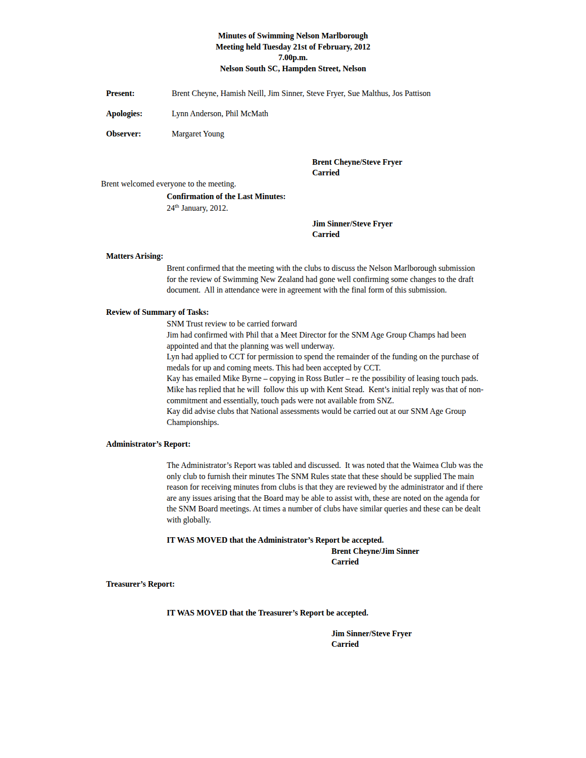Minutes of Swimming Nelson Marlborough
Meeting held Tuesday 21st of February, 2012
7.00p.m.
Nelson South SC, Hampden Street, Nelson
Present:
Brent Cheyne, Hamish Neill, Jim Sinner, Steve Fryer, Sue Malthus, Jos Pattison
Apologies:
Lynn Anderson, Phil McMath
Observer:
Margaret Young
Brent Cheyne/Steve Fryer
Carried
Brent welcomed everyone to the meeting.
Confirmation of the Last Minutes:
24th January, 2012.
Jim Sinner/Steve Fryer
Carried
Matters Arising:
Brent confirmed that the meeting with the clubs to discuss the Nelson Marlborough submission for the review of Swimming New Zealand had gone well confirming some changes to the draft document. All in attendance were in agreement with the final form of this submission.
Review of Summary of Tasks:
SNM Trust review to be carried forward
Jim had confirmed with Phil that a Meet Director for the SNM Age Group Champs had been appointed and that the planning was well underway.
Lyn had applied to CCT for permission to spend the remainder of the funding on the purchase of medals for up and coming meets. This had been accepted by CCT.
Kay has emailed Mike Byrne – copying in Ross Butler – re the possibility of leasing touch pads. Mike has replied that he will follow this up with Kent Stead. Kent’s initial reply was that of non-commitment and essentially, touch pads were not available from SNZ.
Kay did advise clubs that National assessments would be carried out at our SNM Age Group Championships.
Administrator’s Report:
The Administrator’s Report was tabled and discussed. It was noted that the Waimea Club was the only club to furnish their minutes The SNM Rules state that these should be supplied The main reason for receiving minutes from clubs is that they are reviewed by the administrator and if there are any issues arising that the Board may be able to assist with, these are noted on the agenda for the SNM Board meetings. At times a number of clubs have similar queries and these can be dealt with globally.
IT WAS MOVED that the Administrator’s Report be accepted.
Brent Cheyne/Jim Sinner
Carried
Treasurer’s Report:
IT WAS MOVED that the Treasurer’s Report be accepted.
Jim Sinner/Steve Fryer
Carried